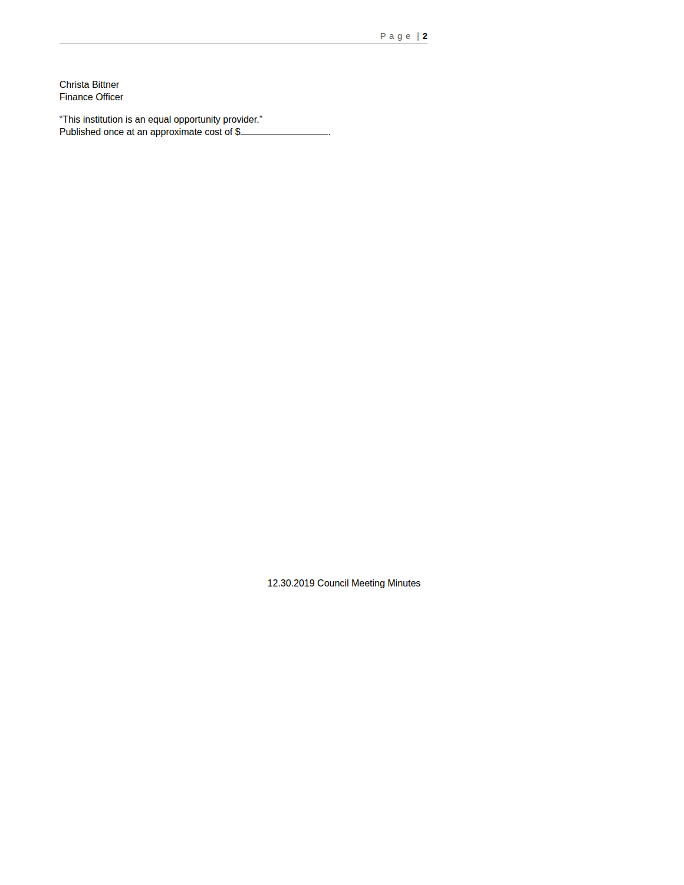P a g e | 2
Christa Bittner
Finance Officer
“This institution is an equal opportunity provider.”
Published once at an approximate cost of $ .
12.30.2019 Council Meeting Minutes